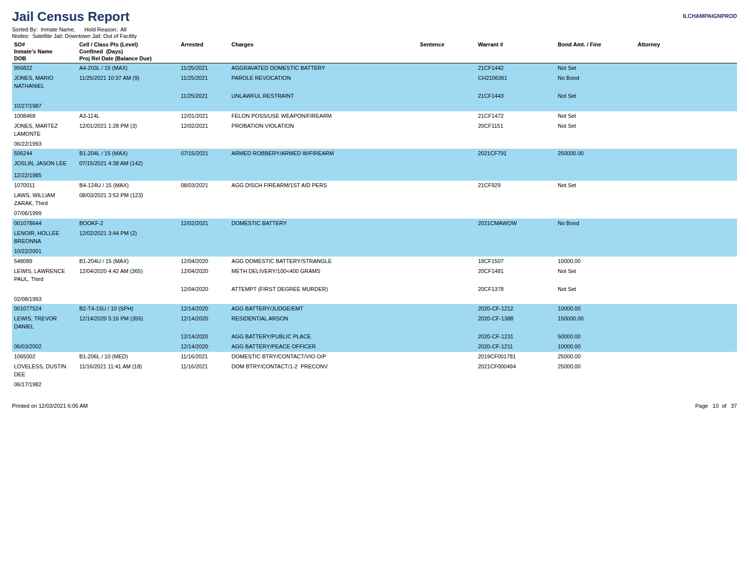ILCHAMPAIGNPROD
Jail Census Report
Sorted By: Inmate Name, Hold Reason: All
Nodes: Satellite Jail; Downtown Jail; Out of Facility
| SO# | Cell / Class Pts (Level) | Arrested | Charges | Sentence | Warrant # | Bond Amt. / Fine | Attorney |
| --- | --- | --- | --- | --- | --- | --- | --- |
| Inmate's Name | Confined (Days) | | | | | | |
| DOB | Proj Rel Date (Balance Due) | | | | | | |
| 956822 | A4-203L / 15 (MAX) | 11/25/2021 | AGGRAVATED DOMESTIC BATTERY | | 21CF1442 | Not Set | |
| JONES, MARIO NATHANIEL | 11/25/2021 10:37 AM (9) | 11/25/2021 | PAROLE REVOCATION | | CH2106361 | No Bond | |
| | | 11/25/2021 | UNLAWFUL RESTRAINT | | 21CF1443 | Not Set | |
| 10/27/1987 | | | | | | | |
| 1008468 | A3-114L | 12/01/2021 | FELON POSS/USE WEAPON/FIREARM | | 21CF1472 | Not Set | |
| JONES, MARTEZ LAMONTE | 12/01/2021 1:28 PM (3) | 12/02/2021 | PROBATION VIOLATION | | 20CF1151 | Not Set | |
| 06/22/1993 | | | | | | | |
| 506244 | B1-204L / 15 (MAX) | 07/15/2021 | ARMED ROBBERY/ARMED W/FIREARM | | 2021CF791 | 250000.00 | |
| JOSLIN, JASON LEE | 07/15/2021 4:38 AM (142) | | | | | | |
| 12/22/1985 | | | | | | | |
| 1070011 | B4-124U / 15 (MAX) | 08/03/2021 | AGG DISCH FIREARM/1ST AID PERS | | 21CF929 | Not Set | |
| LAWS, WILLIAM ZARAK, Third | 08/03/2021 3:53 PM (123) | | | | | | |
| 07/06/1999 | | | | | | | |
| 001078644 | BOOKF-2 | 12/02/2021 | DOMESTIC BATTERY | | 2021CMAWOW | No Bond | |
| LENOIR, HOLLEE BREONNA | 12/02/2021 3:44 PM (2) | | | | | | |
| 10/22/2001 | | | | | | | |
| 548089 | B1-204U / 15 (MAX) | 12/04/2020 | AGG DOMESTIC BATTERY/STRANGLE | | 18CF1507 | 10000.00 | |
| LEWIS, LAWRENCE PAUL, Third | 12/04/2020 4:42 AM (365) | 12/04/2020 | METH DELIVERY/100<400 GRAMS | | 20CF1481 | Not Set | |
| | | 12/04/2020 | ATTEMPT (FIRST DEGREE MURDER) | | 20CF1378 | Not Set | |
| 02/08/1993 | | | | | | | |
| 001077524 | B2-T4-15U / 10 (SPH) | 12/14/2020 | AGG BATTERY/JUDGE/EMT | | 2020-CF-1212 | 10000.00 | |
| LEWIS, TREVOR DANIEL | 12/14/2020 5:16 PM (355) | 12/14/2020 | RESIDENTIAL ARSON | | 2020-CF-1388 | 150000.00 | |
| | | 12/14/2020 | AGG BATTERY/PUBLIC PLACE | | 2020-CF-1231 | 50000.00 | |
| 06/03/2002 | | 12/14/2020 | AGG BATTERY/PEACE OFFICER | | 2020-CF-1211 | 10000.00 | |
| 1065002 | B1-206L / 10 (MED) | 11/16/2021 | DOMESTIC BTRY/CONTACT/VIO O/P | | 2019CF001781 | 25000.00 | |
| LOVELESS, DUSTIN DEE | 11/16/2021 11:41 AM (18) | 11/16/2021 | DOM BTRY/CONTACT/1-2 PRECONV | | 2021CF000494 | 25000.00 | |
| 06/17/1982 | | | | | | | |
Printed on 12/03/2021 6:05 AM Page 10 of 37